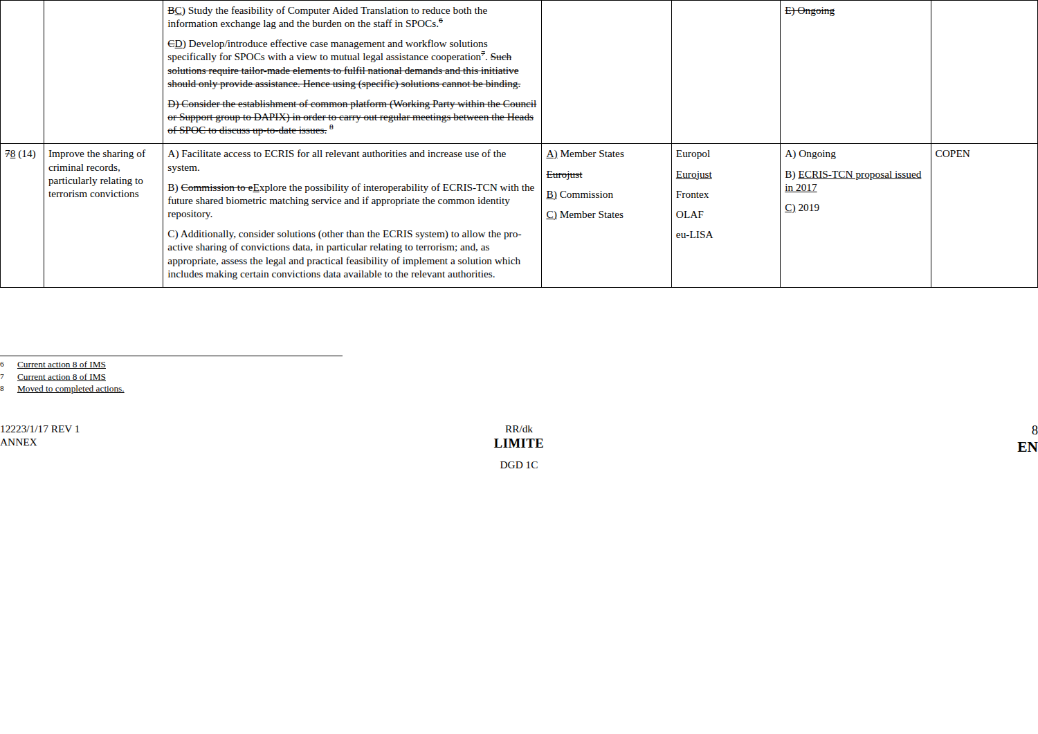| | | B C ) Study the feasibility of Computer Aided Translation to reduce both the information exchange lag and the burden on the staff in SPOCs. 6 C D ) Develop/introduce effective case management and workflow solutions specifically for SPOCs with a view to mutual legal assistance cooperation 7 . Such solutions require tailor-made elements to fulfil national demands and this initiative should only provide assistance. Hence using (specific) solutions cannot be binding. D) Consider the establishment of common platform (Working Party within the Council or Support group to DAPIX) in order to carry out regular meetings between the Heads of SPOC to discuss up-to-date issues. 8 | | | E) Ongoing | |
| 7 8 (14) | Improve the sharing of criminal records, particularly relating to terrorism convictions | A) Facilitate access to ECRIS for all relevant authorities and increase use of the system. B) Commission to e E xplore the possibility of interoperability of ECRIS-TCN with the future shared biometric matching service and if appropriate the common identity repository. C) Additionally, consider solutions (other than the ECRIS system) to allow the pro-active sharing of convictions data, in particular relating to terrorism; and, as appropriate, assess the legal and practical feasibility of implement a solution which includes making certain convictions data available to the relevant authorities. | A) Member States Eurojust B) Commission C) Member States | Europol Eurojust Frontex OLAF eu-LISA | A) Ongoing B) ECRIS-TCN proposal issued in 2017 C) 2019 | COPEN |
| 6 | Current action 8 of IMS |
| 7 | Current action 8 of IMS |
| 8 | Moved to completed actions. |
| 12223/1/17 REV 1 ANNEX | RR/dk LIMITE | 8 EN |
| | DGD 1C | |